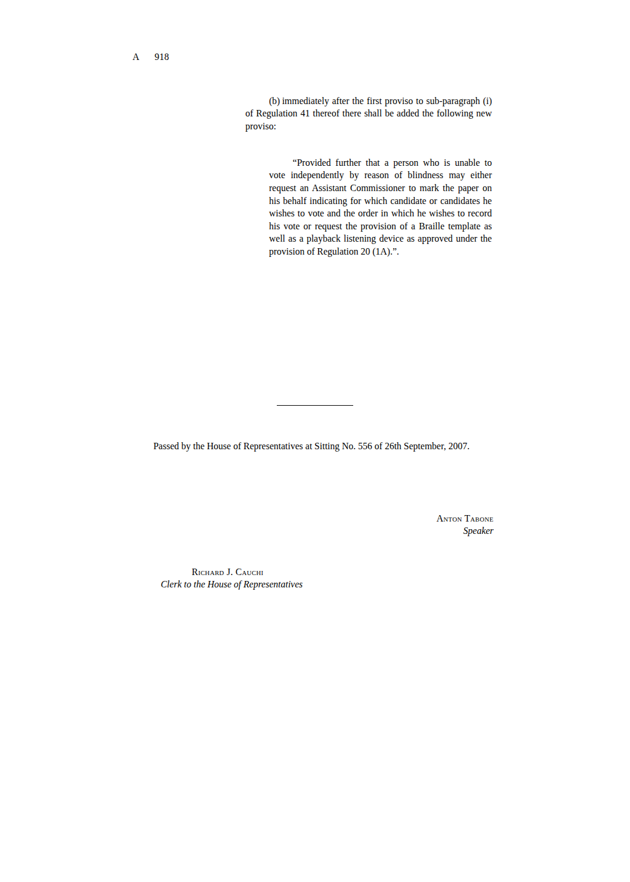A918
(b) immediately after the first proviso to sub-paragraph (i) of Regulation 41 thereof there shall be added the following new proviso:
“Provided further that a person who is unable to vote independently by reason of blindness may either request an Assistant Commissioner to mark the paper on his behalf indicating for which candidate or candidates he wishes to vote and the order in which he wishes to record his vote or request the provision of a Braille template as well as a playback listening device as approved under the provision of Regulation 20 (1A).”.
Passed by the House of Representatives at Sitting No. 556 of 26th September, 2007.
Anton Tabone
Speaker
Richard J. Cauchi Clerk to the House of Representatives